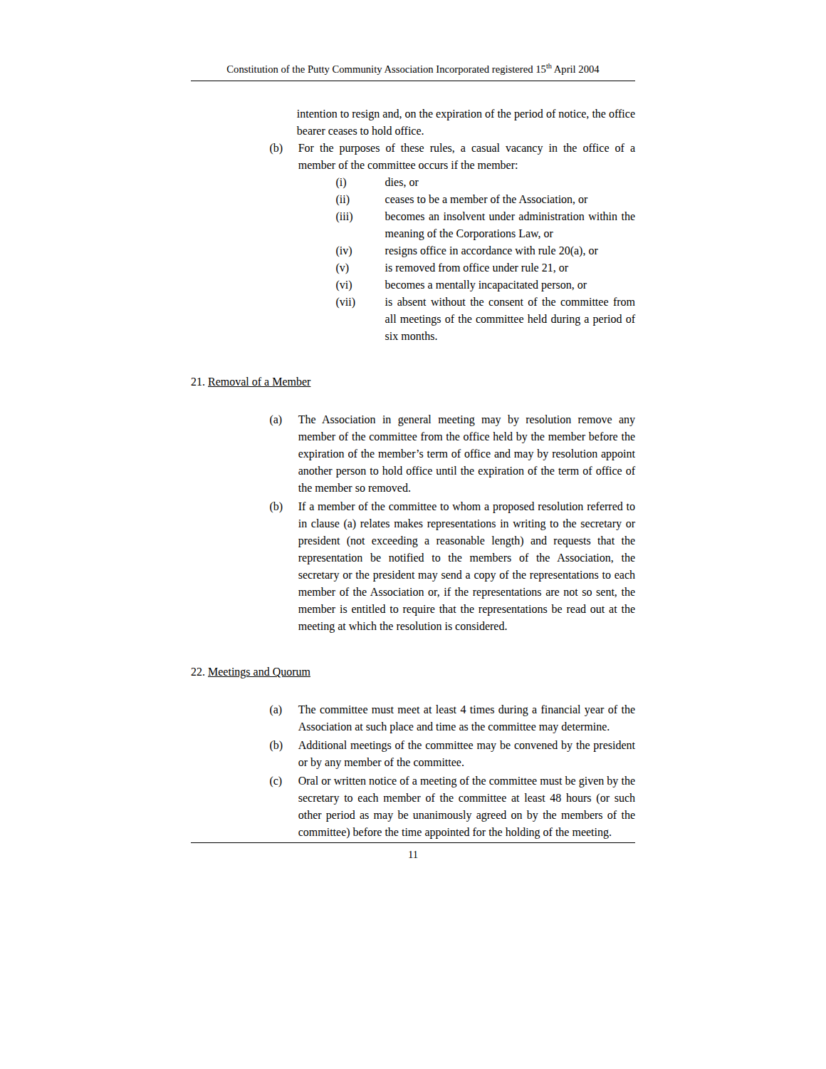Constitution of the Putty Community Association Incorporated registered 15th April 2004
intention to resign and, on the expiration of the period of notice, the office bearer ceases to hold office.
(b) For the purposes of these rules, a casual vacancy in the office of a member of the committee occurs if the member:
(i) dies, or
(ii) ceases to be a member of the Association, or
(iii) becomes an insolvent under administration within the meaning of the Corporations Law, or
(iv) resigns office in accordance with rule 20(a), or
(v) is removed from office under rule 21, or
(vi) becomes a mentally incapacitated person, or
(vii) is absent without the consent of the committee from all meetings of the committee held during a period of six months.
21. Removal of a Member
(a) The Association in general meeting may by resolution remove any member of the committee from the office held by the member before the expiration of the member’s term of office and may by resolution appoint another person to hold office until the expiration of the term of office of the member so removed.
(b) If a member of the committee to whom a proposed resolution referred to in clause (a) relates makes representations in writing to the secretary or president (not exceeding a reasonable length) and requests that the representation be notified to the members of the Association, the secretary or the president may send a copy of the representations to each member of the Association or, if the representations are not so sent, the member is entitled to require that the representations be read out at the meeting at which the resolution is considered.
22. Meetings and Quorum
(a) The committee must meet at least 4 times during a financial year of the Association at such place and time as the committee may determine.
(b) Additional meetings of the committee may be convened by the president or by any member of the committee.
(c) Oral or written notice of a meeting of the committee must be given by the secretary to each member of the committee at least 48 hours (or such other period as may be unanimously agreed on by the members of the committee) before the time appointed for the holding of the meeting.
11